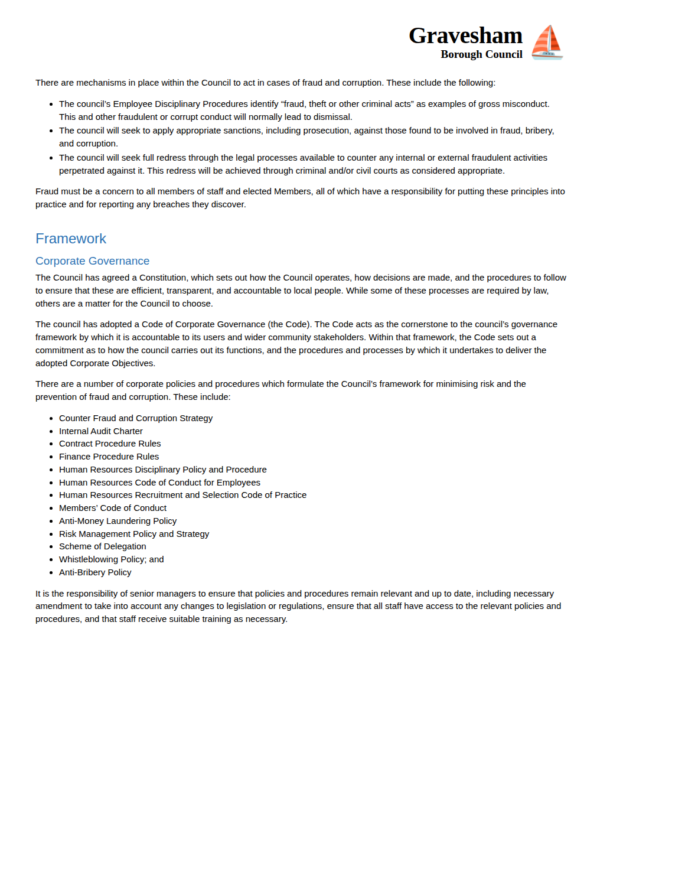Gravesham Borough Council
⛵
There are mechanisms in place within the Council to act in cases of fraud and corruption. These include the following:
The council’s Employee Disciplinary Procedures identify “fraud, theft or other criminal acts” as examples of gross misconduct. This and other fraudulent or corrupt conduct will normally lead to dismissal.
The council will seek to apply appropriate sanctions, including prosecution, against those found to be involved in fraud, bribery, and corruption.
The council will seek full redress through the legal processes available to counter any internal or external fraudulent activities perpetrated against it. This redress will be achieved through criminal and/or civil courts as considered appropriate.
Fraud must be a concern to all members of staff and elected Members, all of which have a responsibility for putting these principles into practice and for reporting any breaches they discover.
Framework
Corporate Governance
The Council has agreed a Constitution, which sets out how the Council operates, how decisions are made, and the procedures to follow to ensure that these are efficient, transparent, and accountable to local people. While some of these processes are required by law, others are a matter for the Council to choose.
The council has adopted a Code of Corporate Governance (the Code). The Code acts as the cornerstone to the council’s governance framework by which it is accountable to its users and wider community stakeholders. Within that framework, the Code sets out a commitment as to how the council carries out its functions, and the procedures and processes by which it undertakes to deliver the adopted Corporate Objectives.
There are a number of corporate policies and procedures which formulate the Council’s framework for minimising risk and the prevention of fraud and corruption. These include:
Counter Fraud and Corruption Strategy
Internal Audit Charter
Contract Procedure Rules
Finance Procedure Rules
Human Resources Disciplinary Policy and Procedure
Human Resources Code of Conduct for Employees
Human Resources Recruitment and Selection Code of Practice
Members’ Code of Conduct
Anti-Money Laundering Policy
Risk Management Policy and Strategy
Scheme of Delegation
Whistleblowing Policy; and
Anti-Bribery Policy
It is the responsibility of senior managers to ensure that policies and procedures remain relevant and up to date, including necessary amendment to take into account any changes to legislation or regulations, ensure that all staff have access to the relevant policies and procedures, and that staff receive suitable training as necessary.